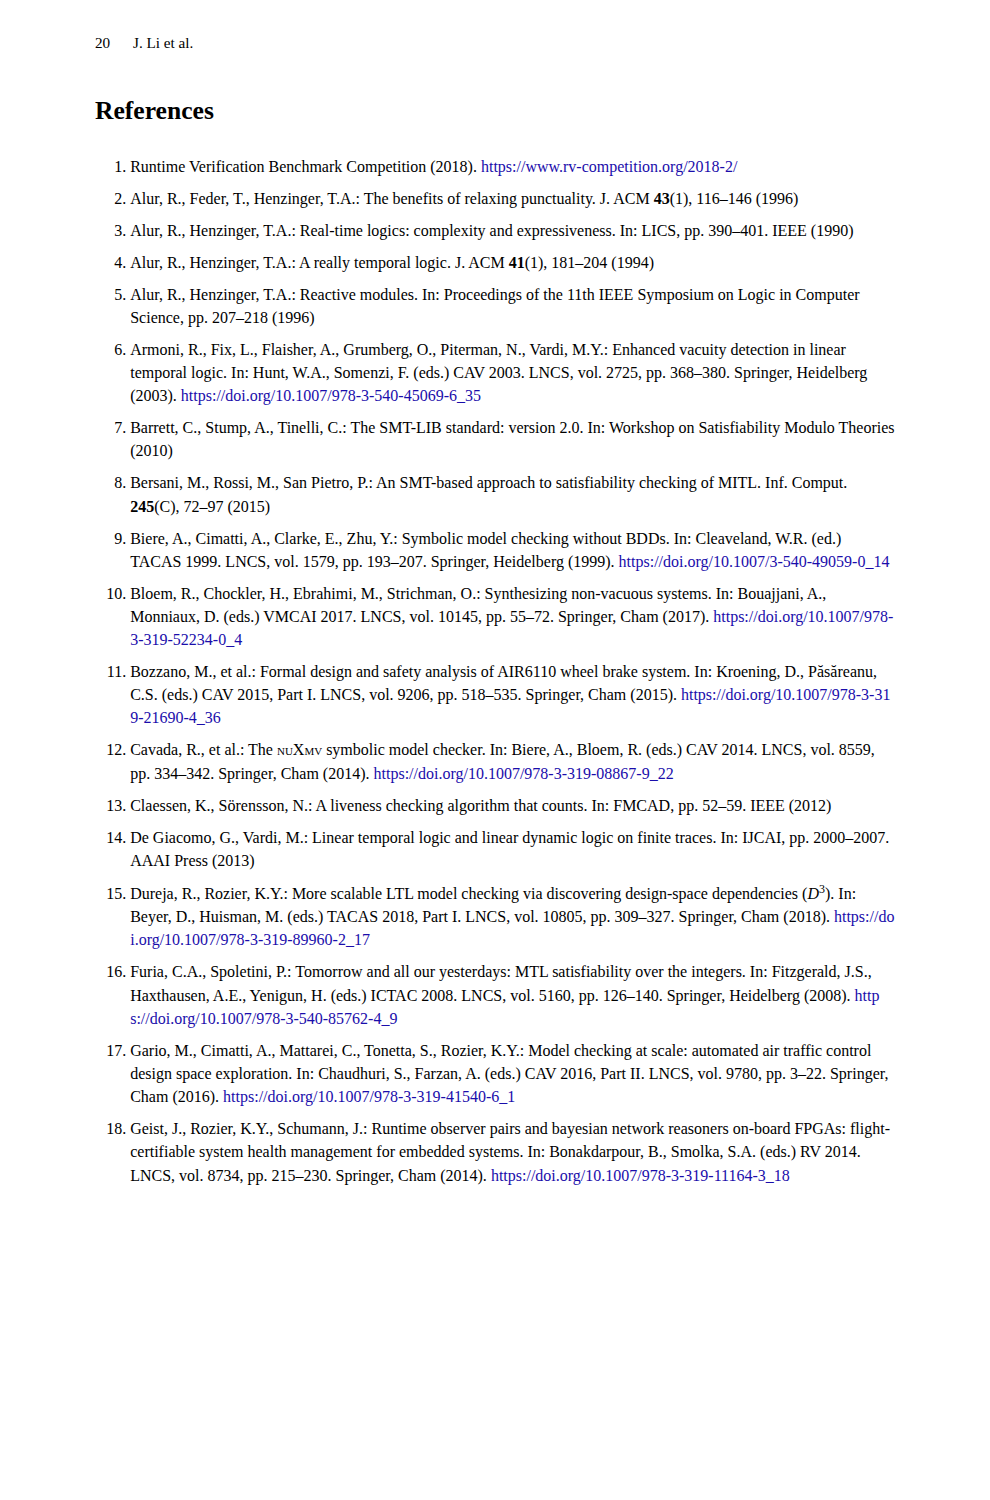20 J. Li et al.
References
Runtime Verification Benchmark Competition (2018). https://www.rv-competition.org/2018-2/
Alur, R., Feder, T., Henzinger, T.A.: The benefits of relaxing punctuality. J. ACM 43(1), 116–146 (1996)
Alur, R., Henzinger, T.A.: Real-time logics: complexity and expressiveness. In: LICS, pp. 390–401. IEEE (1990)
Alur, R., Henzinger, T.A.: A really temporal logic. J. ACM 41(1), 181–204 (1994)
Alur, R., Henzinger, T.A.: Reactive modules. In: Proceedings of the 11th IEEE Symposium on Logic in Computer Science, pp. 207–218 (1996)
Armoni, R., Fix, L., Flaisher, A., Grumberg, O., Piterman, N., Vardi, M.Y.: Enhanced vacuity detection in linear temporal logic. In: Hunt, W.A., Somenzi, F. (eds.) CAV 2003. LNCS, vol. 2725, pp. 368–380. Springer, Heidelberg (2003). https://doi.org/10.1007/978-3-540-45069-6_35
Barrett, C., Stump, A., Tinelli, C.: The SMT-LIB standard: version 2.0. In: Workshop on Satisfiability Modulo Theories (2010)
Bersani, M., Rossi, M., San Pietro, P.: An SMT-based approach to satisfiability checking of MITL. Inf. Comput. 245(C), 72–97 (2015)
Biere, A., Cimatti, A., Clarke, E., Zhu, Y.: Symbolic model checking without BDDs. In: Cleaveland, W.R. (ed.) TACAS 1999. LNCS, vol. 1579, pp. 193–207. Springer, Heidelberg (1999). https://doi.org/10.1007/3-540-49059-0_14
Bloem, R., Chockler, H., Ebrahimi, M., Strichman, O.: Synthesizing non-vacuous systems. In: Bouajjani, A., Monniaux, D. (eds.) VMCAI 2017. LNCS, vol. 10145, pp. 55–72. Springer, Cham (2017). https://doi.org/10.1007/978-3-319-52234-0_4
Bozzano, M., et al.: Formal design and safety analysis of AIR6110 wheel brake system. In: Kroening, D., Păsăreanu, C.S. (eds.) CAV 2015, Part I. LNCS, vol. 9206, pp. 518–535. Springer, Cham (2015). https://doi.org/10.1007/978-3-319-21690-4_36
Cavada, R., et al.: The nuXmv symbolic model checker. In: Biere, A., Bloem, R. (eds.) CAV 2014. LNCS, vol. 8559, pp. 334–342. Springer, Cham (2014). https://doi.org/10.1007/978-3-319-08867-9_22
Claessen, K., Sörensson, N.: A liveness checking algorithm that counts. In: FMCAD, pp. 52–59. IEEE (2012)
De Giacomo, G., Vardi, M.: Linear temporal logic and linear dynamic logic on finite traces. In: IJCAI, pp. 2000–2007. AAAI Press (2013)
Dureja, R., Rozier, K.Y.: More scalable LTL model checking via discovering design-space dependencies (D3). In: Beyer, D., Huisman, M. (eds.) TACAS 2018, Part I. LNCS, vol. 10805, pp. 309–327. Springer, Cham (2018). https://doi.org/10.1007/978-3-319-89960-2_17
Furia, C.A., Spoletini, P.: Tomorrow and all our yesterdays: MTL satisfiability over the integers. In: Fitzgerald, J.S., Haxthausen, A.E., Yenigun, H. (eds.) ICTAC 2008. LNCS, vol. 5160, pp. 126–140. Springer, Heidelberg (2008). https://doi.org/10.1007/978-3-540-85762-4_9
Gario, M., Cimatti, A., Mattarei, C., Tonetta, S., Rozier, K.Y.: Model checking at scale: automated air traffic control design space exploration. In: Chaudhuri, S., Farzan, A. (eds.) CAV 2016, Part II. LNCS, vol. 9780, pp. 3–22. Springer, Cham (2016). https://doi.org/10.1007/978-3-319-41540-6_1
Geist, J., Rozier, K.Y., Schumann, J.: Runtime observer pairs and bayesian network reasoners on-board FPGAs: flight-certifiable system health management for embedded systems. In: Bonakdarpour, B., Smolka, S.A. (eds.) RV 2014. LNCS, vol. 8734, pp. 215–230. Springer, Cham (2014). https://doi.org/10.1007/978-3-319-11164-3_18